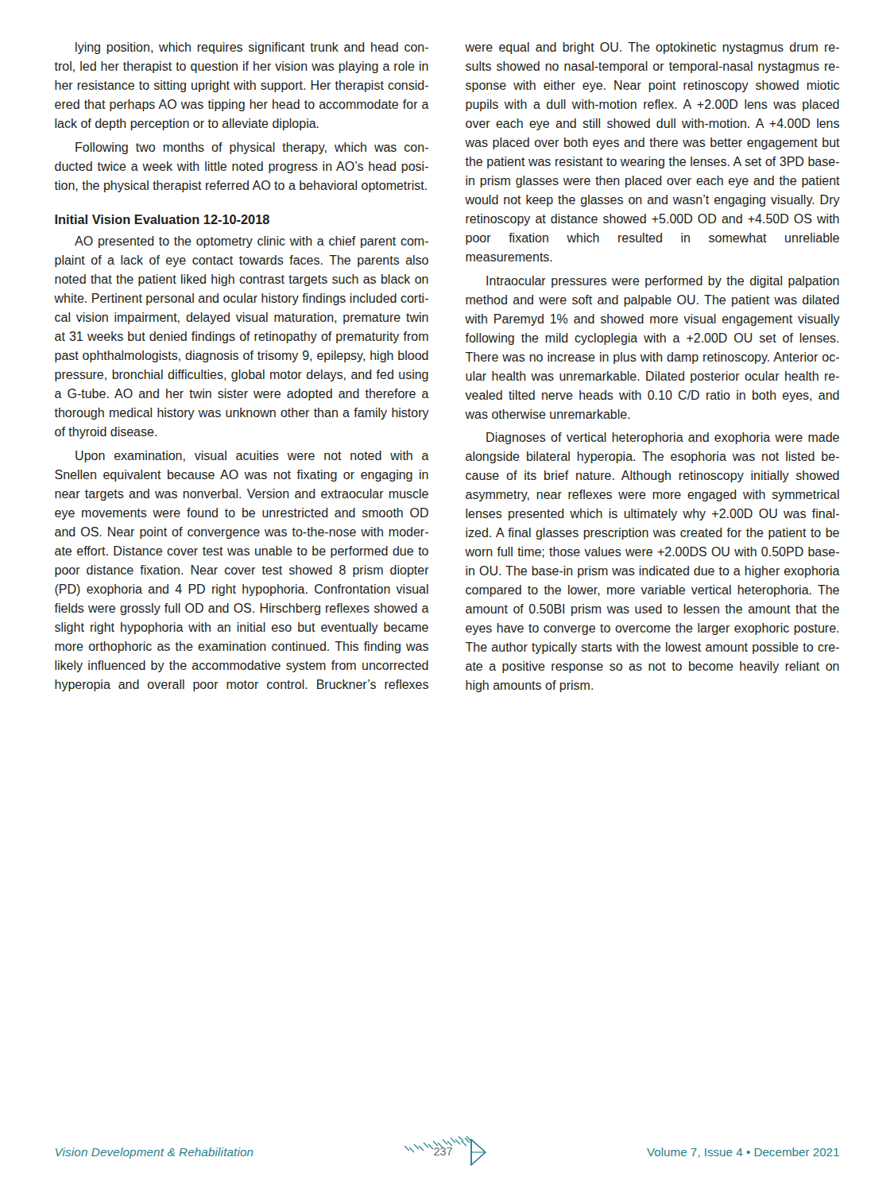lying position, which requires significant trunk and head control, led her therapist to question if her vision was playing a role in her resistance to sitting upright with support. Her therapist considered that perhaps AO was tipping her head to accommodate for a lack of depth perception or to alleviate diplopia.
Following two months of physical therapy, which was conducted twice a week with little noted progress in AO’s head position, the physical therapist referred AO to a behavioral optometrist.
Initial Vision Evaluation 12-10-2018
AO presented to the optometry clinic with a chief parent complaint of a lack of eye contact towards faces. The parents also noted that the patient liked high contrast targets such as black on white. Pertinent personal and ocular history findings included cortical vision impairment, delayed visual maturation, premature twin at 31 weeks but denied findings of retinopathy of prematurity from past ophthalmologists, diagnosis of trisomy 9, epilepsy, high blood pressure, bronchial difficulties, global motor delays, and fed using a G-tube. AO and her twin sister were adopted and therefore a thorough medical history was unknown other than a family history of thyroid disease.
Upon examination, visual acuities were not noted with a Snellen equivalent because AO was not fixating or engaging in near targets and was nonverbal. Version and extraocular muscle eye movements were found to be unrestricted and smooth OD and OS. Near point of convergence was to-the-nose with moderate effort. Distance cover test was unable to be performed due to poor distance fixation. Near cover test showed 8 prism diopter (PD) exophoria and 4 PD right hypophoria. Confrontation visual fields were grossly full OD and OS. Hirschberg reflexes showed a slight right hypophoria with an initial eso but eventually became more orthophoric as the examination continued. This finding was likely influenced by the accommodative system from uncorrected hyperopia and overall poor motor control. Bruckner’s reflexes were equal and bright OU. The optokinetic nystagmus drum results showed no nasal-temporal or temporal-nasal nystagmus response with either eye. Near point retinoscopy showed miotic pupils with a dull with-motion reflex. A +2.00D lens was placed over each eye and still showed dull with-motion. A +4.00D lens was placed over both eyes and there was better engagement but the patient was resistant to wearing the lenses. A set of 3PD base-in prism glasses were then placed over each eye and the patient would not keep the glasses on and wasn’t engaging visually. Dry retinoscopy at distance showed +5.00D OD and +4.50D OS with poor fixation which resulted in somewhat unreliable measurements.
Intraocular pressures were performed by the digital palpation method and were soft and palpable OU. The patient was dilated with Paremyd 1% and showed more visual engagement visually following the mild cycloplegia with a +2.00D OU set of lenses. There was no increase in plus with damp retinoscopy. Anterior ocular health was unremarkable. Dilated posterior ocular health revealed tilted nerve heads with 0.10 C/D ratio in both eyes, and was otherwise unremarkable.
Diagnoses of vertical heterophoria and exophoria were made alongside bilateral hyperopia. The esophoria was not listed because of its brief nature. Although retinoscopy initially showed asymmetry, near reflexes were more engaged with symmetrical lenses presented which is ultimately why +2.00D OU was finalized. A final glasses prescription was created for the patient to be worn full time; those values were +2.00DS OU with 0.50PD base-in OU. The base-in prism was indicated due to a higher exophoria compared to the lower, more variable vertical heterophoria. The amount of 0.50BI prism was used to lessen the amount that the eyes have to converge to overcome the larger exophoric posture. The author typically starts with the lowest amount possible to create a positive response so as not to become heavily reliant on high amounts of prism.
Vision Development & Rehabilitation
237
Volume 7, Issue 4 • December 2021